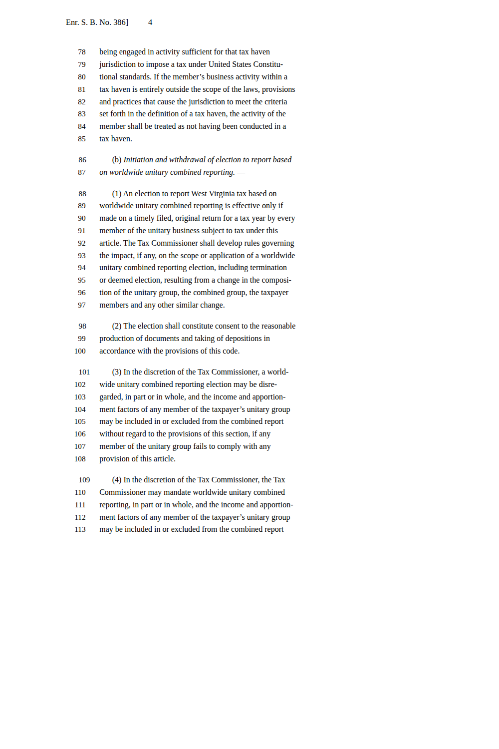Enr. S. B. No. 386] 4
being engaged in activity sufficient for that tax haven
jurisdiction to impose a tax under United States Constitu-
tional standards. If the member’s business activity within a
tax haven is entirely outside the scope of the laws, provisions
and practices that cause the jurisdiction to meet the criteria
set forth in the definition of a tax haven, the activity of the
member shall be treated as not having been conducted in a
tax haven.
(b) Initiation and withdrawal of election to report based
on worldwide unitary combined reporting. —
(1) An election to report West Virginia tax based on
worldwide unitary combined reporting is effective only if
made on a timely filed, original return for a tax year by every
member of the unitary business subject to tax under this
article. The Tax Commissioner shall develop rules governing
the impact, if any, on the scope or application of a worldwide
unitary combined reporting election, including termination
or deemed election, resulting from a change in the composi-
tion of the unitary group, the combined group, the taxpayer
members and any other similar change.
(2) The election shall constitute consent to the reasonable
production of documents and taking of depositions in
accordance with the provisions of this code.
(3) In the discretion of the Tax Commissioner, a world-
wide unitary combined reporting election may be disre-
garded, in part or in whole, and the income and apportion-
ment factors of any member of the taxpayer’s unitary group
may be included in or excluded from the combined report
without regard to the provisions of this section, if any
member of the unitary group fails to comply with any
provision of this article.
(4) In the discretion of the Tax Commissioner, the Tax
Commissioner may mandate worldwide unitary combined
reporting, in part or in whole, and the income and apportion-
ment factors of any member of the taxpayer’s unitary group
may be included in or excluded from the combined report